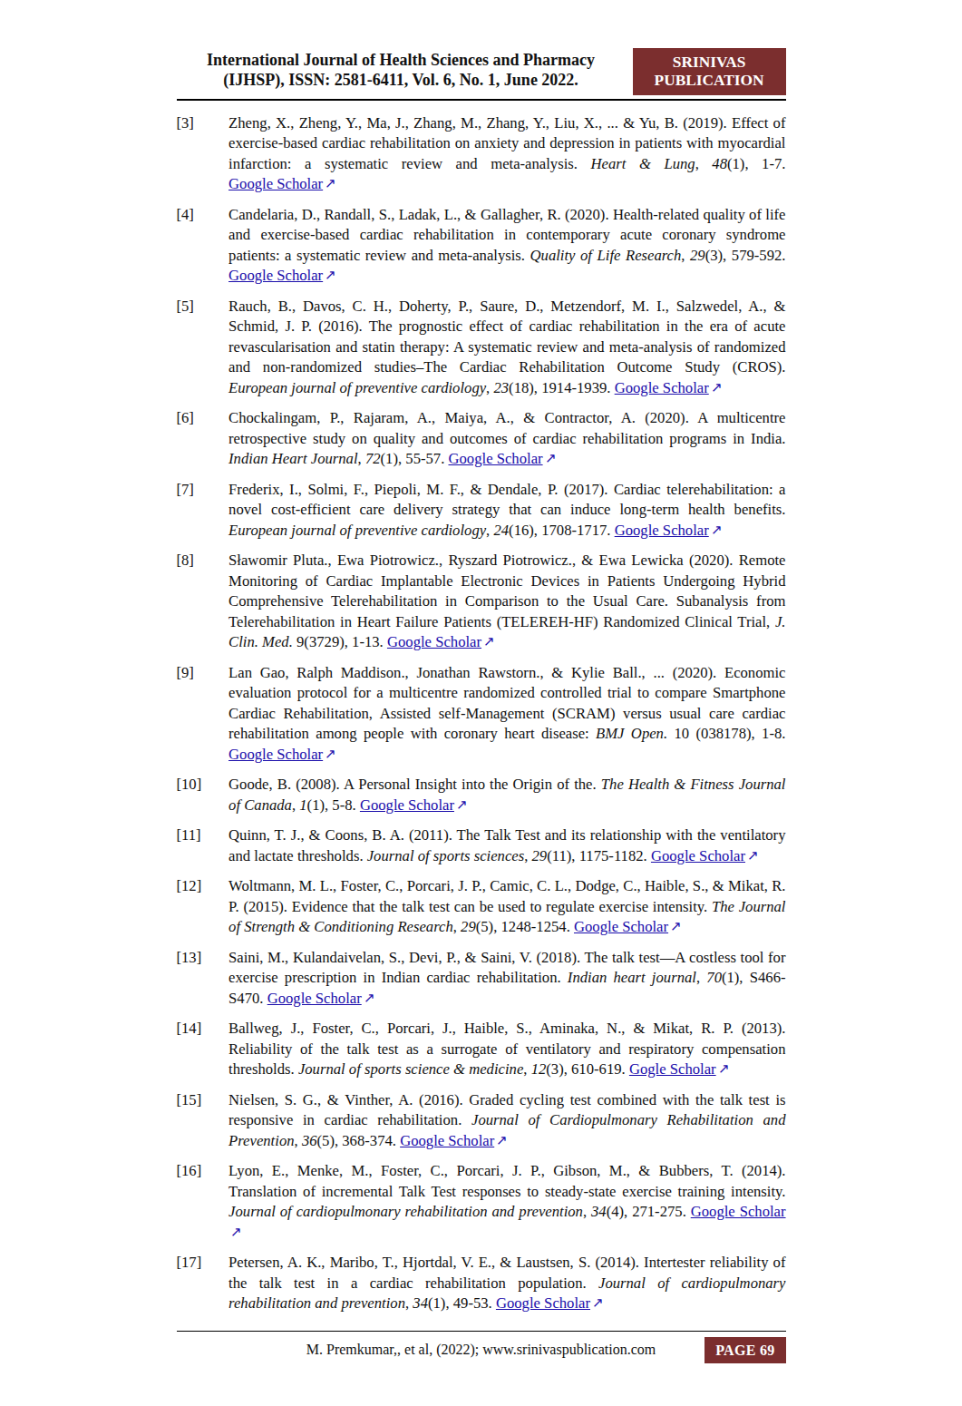International Journal of Health Sciences and Pharmacy
(IJHSP), ISSN: 2581-6411, Vol. 6, No. 1, June 2022.
SRINIVAS
PUBLICATION
[3] Zheng, X., Zheng, Y., Ma, J., Zhang, M., Zhang, Y., Liu, X., ... & Yu, B. (2019). Effect of exercise-based cardiac rehabilitation on anxiety and depression in patients with myocardial infarction: a systematic review and meta-analysis. Heart & Lung, 48(1), 1-7. Google Scholar↗
[4] Candelaria, D., Randall, S., Ladak, L., & Gallagher, R. (2020). Health-related quality of life and exercise-based cardiac rehabilitation in contemporary acute coronary syndrome patients: a systematic review and meta-analysis. Quality of Life Research, 29(3), 579-592. Google Scholar↗
[5] Rauch, B., Davos, C. H., Doherty, P., Saure, D., Metzendorf, M. I., Salzwedel, A., & Schmid, J. P. (2016). The prognostic effect of cardiac rehabilitation in the era of acute revascularisation and statin therapy: A systematic review and meta-analysis of randomized and non-randomized studies–The Cardiac Rehabilitation Outcome Study (CROS). European journal of preventive cardiology, 23(18), 1914-1939. Google Scholar↗
[6] Chockalingam, P., Rajaram, A., Maiya, A., & Contractor, A. (2020). A multicentre retrospective study on quality and outcomes of cardiac rehabilitation programs in India. Indian Heart Journal, 72(1), 55-57. Google Scholar↗
[7] Frederix, I., Solmi, F., Piepoli, M. F., & Dendale, P. (2017). Cardiac telerehabilitation: a novel cost-efficient care delivery strategy that can induce long-term health benefits. European journal of preventive cardiology, 24(16), 1708-1717. Google Scholar↗
[8] Sławomir Pluta., Ewa Piotrowicz., Ryszard Piotrowicz., & Ewa Lewicka (2020). Remote Monitoring of Cardiac Implantable Electronic Devices in Patients Undergoing Hybrid Comprehensive Telerehabilitation in Comparison to the Usual Care. Subanalysis from Telerehabilitation in Heart Failure Patients (TELEREH-HF) Randomized Clinical Trial, J. Clin. Med. 9(3729), 1-13. Google Scholar↗
[9] Lan Gao, Ralph Maddison., Jonathan Rawstorn., & Kylie Ball., ... (2020). Economic evaluation protocol for a multicentre randomized controlled trial to compare Smartphone Cardiac Rehabilitation, Assisted self-Management (SCRAM) versus usual care cardiac rehabilitation among people with coronary heart disease: BMJ Open. 10 (038178), 1-8. Google Scholar↗
[10] Goode, B. (2008). A Personal Insight into the Origin of the. The Health & Fitness Journal of Canada, 1(1), 5-8. Google Scholar↗
[11] Quinn, T. J., & Coons, B. A. (2011). The Talk Test and its relationship with the ventilatory and lactate thresholds. Journal of sports sciences, 29(11), 1175-1182. Google Scholar↗
[12] Woltmann, M. L., Foster, C., Porcari, J. P., Camic, C. L., Dodge, C., Haible, S., & Mikat, R. P. (2015). Evidence that the talk test can be used to regulate exercise intensity. The Journal of Strength & Conditioning Research, 29(5), 1248-1254. Google Scholar↗
[13] Saini, M., Kulandaivelan, S., Devi, P., & Saini, V. (2018). The talk test—A costless tool for exercise prescription in Indian cardiac rehabilitation. Indian heart journal, 70(1), S466-S470. Google Scholar↗
[14] Ballweg, J., Foster, C., Porcari, J., Haible, S., Aminaka, N., & Mikat, R. P. (2013). Reliability of the talk test as a surrogate of ventilatory and respiratory compensation thresholds. Journal of sports science & medicine, 12(3), 610-619. Gogle Scholar↗
[15] Nielsen, S. G., & Vinther, A. (2016). Graded cycling test combined with the talk test is responsive in cardiac rehabilitation. Journal of Cardiopulmonary Rehabilitation and Prevention, 36(5), 368-374. Google Scholar↗
[16] Lyon, E., Menke, M., Foster, C., Porcari, J. P., Gibson, M., & Bubbers, T. (2014). Translation of incremental Talk Test responses to steady-state exercise training intensity. Journal of cardiopulmonary rehabilitation and prevention, 34(4), 271-275. Google Scholar↗
[17] Petersen, A. K., Maribo, T., Hjortdal, V. E., & Laustsen, S. (2014). Intertester reliability of the talk test in a cardiac rehabilitation population. Journal of cardiopulmonary rehabilitation and prevention, 34(1), 49-53. Google Scholar↗
M. Premkumar,, et al, (2022); www.srinivaspublication.com
PAGE 69